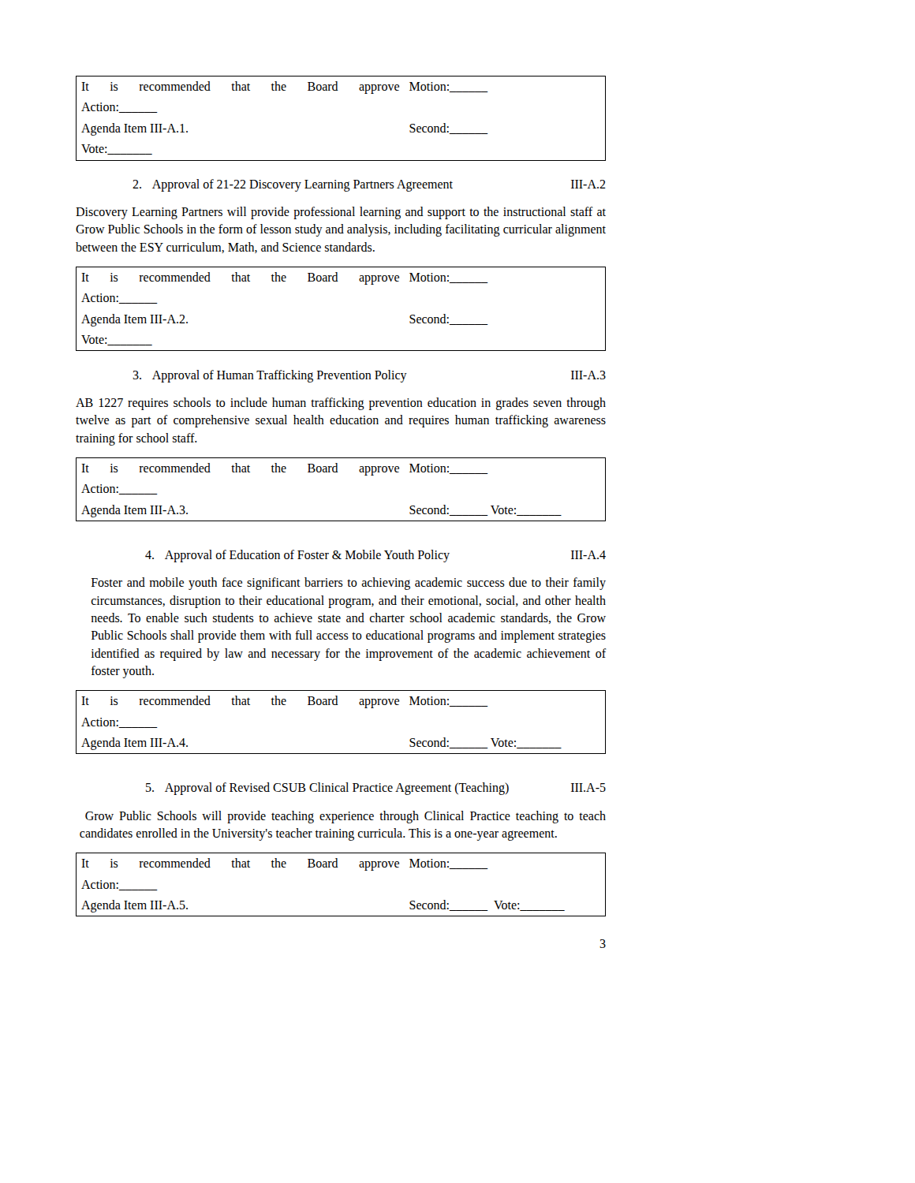| It is recommended that the Board approve | Motion:______ |
| Action:______ | |
| Agenda Item III-A.1. | Second:______ |
| Vote:_______ | |
2. Approval of 21-22 Discovery Learning Partners Agreement III-A.2
Discovery Learning Partners will provide professional learning and support to the instructional staff at Grow Public Schools in the form of lesson study and analysis, including facilitating curricular alignment between the ESY curriculum, Math, and Science standards.
| It is recommended that the Board approve | Motion:______ |
| Action:______ | |
| Agenda Item III-A.2. | Second:______ |
| Vote:_______ | |
3. Approval of Human Trafficking Prevention Policy III-A.3
AB 1227 requires schools to include human trafficking prevention education in grades seven through twelve as part of comprehensive sexual health education and requires human trafficking awareness training for school staff.
| It is recommended that the Board approve | Motion:______ |
| Action:______ | |
| Agenda Item III-A.3. | Second:______ Vote:_______ |
4. Approval of Education of Foster & Mobile Youth Policy III-A.4
Foster and mobile youth face significant barriers to achieving academic success due to their family circumstances, disruption to their educational program, and their emotional, social, and other health needs. To enable such students to achieve state and charter school academic standards, the Grow Public Schools shall provide them with full access to educational programs and implement strategies identified as required by law and necessary for the improvement of the academic achievement of foster youth.
| It is recommended that the Board approve | Motion:______ |
| Action:______ | |
| Agenda Item III-A.4. | Second:______ Vote:_______ |
5. Approval of Revised CSUB Clinical Practice Agreement (Teaching) III.A-5
Grow Public Schools will provide teaching experience through Clinical Practice teaching to teach candidates enrolled in the University's teacher training curricula. This is a one-year agreement.
| It is recommended that the Board approve | Motion:______ |
| Action:______ | |
| Agenda Item III-A.5. | Second:______ Vote:_______ |
3